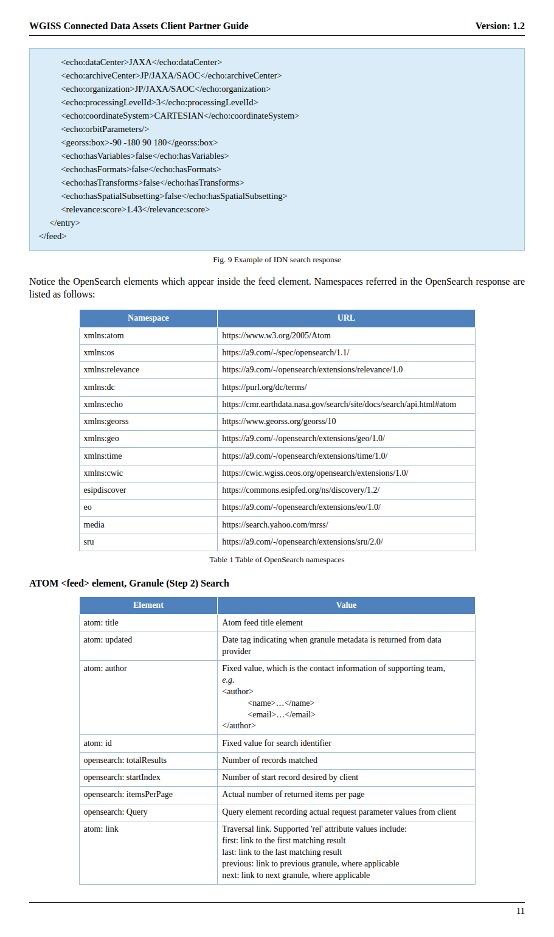WGISS Connected Data Assets Client Partner Guide Version: 1.2
<echo:dataCenter>JAXA</echo:dataCenter>
<echo:archiveCenter>JP/JAXA/SAOC</echo:archiveCenter>
<echo:organization>JP/JAXA/SAOC</echo:organization>
<echo:processingLevelId>3</echo:processingLevelId>
<echo:coordinateSystem>CARTESIAN</echo:coordinateSystem>
<echo:orbitParameters/>
<georss:box>-90 -180 90 180</georss:box>
<echo:hasVariables>false</echo:hasVariables>
<echo:hasFormats>false</echo:hasFormats>
<echo:hasTransforms>false</echo:hasTransforms>
<echo:hasSpatialSubsetting>false</echo:hasSpatialSubsetting>
<relevance:score>1.43</relevance:score>
</entry>
</feed>
Fig. 9 Example of IDN search response
Notice the OpenSearch elements which appear inside the feed element. Namespaces referred in the OpenSearch response are listed as follows:
| Namespace | URL |
| --- | --- |
| xmlns:atom | https://www.w3.org/2005/Atom |
| xmlns:os | https://a9.com/-/spec/opensearch/1.1/ |
| xmlns:relevance | https://a9.com/-/opensearch/extensions/relevance/1.0 |
| xmlns:dc | https://purl.org/dc/terms/ |
| xmlns:echo | https://cmr.earthdata.nasa.gov/search/site/docs/search/api.html#atom |
| xmlns:georss | https://www.georss.org/georss/10 |
| xmlns:geo | https://a9.com/-/opensearch/extensions/geo/1.0/ |
| xmlns:time | https://a9.com/-/opensearch/extensions/time/1.0/ |
| xmlns:cwic | https://cwic.wgiss.ceos.org/opensearch/extensions/1.0/ |
| esipdiscover | https://commons.esipfed.org/ns/discovery/1.2/ |
| eo | https://a9.com/-/opensearch/extensions/eo/1.0/ |
| media | https://search.yahoo.com/mrss/ |
| sru | https://a9.com/-/opensearch/extensions/sru/2.0/ |
Table 1 Table of OpenSearch namespaces
ATOM <feed> element, Granule (Step 2) Search
| Element | Value |
| --- | --- |
| atom: title | Atom feed title element |
| atom: updated | Date tag indicating when granule metadata is returned from data provider |
| atom: author | Fixed value, which is the contact information of supporting team, e.g. <author> <name>…</name> <email>…</email> </author> |
| atom: id | Fixed value for search identifier |
| opensearch: totalResults | Number of records matched |
| opensearch: startIndex | Number of start record desired by client |
| opensearch: itemsPerPage | Actual number of returned items per page |
| opensearch: Query | Query element recording actual request parameter values from client |
| atom: link | Traversal link. Supported 'rel' attribute values include: first: link to the first matching result last: link to the last matching result previous: link to previous granule, where applicable next: link to next granule, where applicable |
11